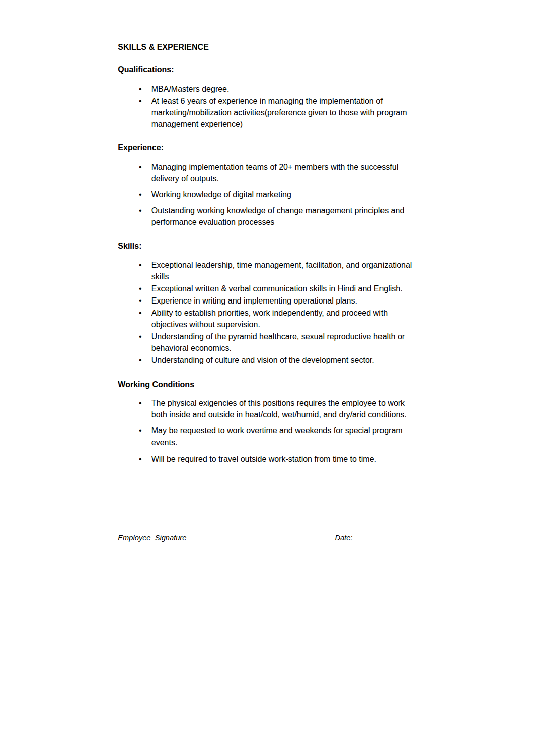SKILLS & EXPERIENCE
Qualifications:
MBA/Masters degree.
At least 6 years of experience in managing the implementation of marketing/mobilization activities(preference given to those with program management experience)
Experience:
Managing implementation teams of 20+ members with the successful delivery of outputs.
Working knowledge of digital marketing
Outstanding working knowledge of change management principles and performance evaluation processes
Skills:
Exceptional leadership, time management, facilitation, and organizational skills
Exceptional written & verbal communication skills in Hindi and English.
Experience in writing and implementing operational plans.
Ability to establish priorities, work independently, and proceed with objectives without supervision.
Understanding of the pyramid healthcare, sexual reproductive health or behavioral economics.
Understanding of culture and vision of the development sector.
Working Conditions
The physical exigencies of this positions requires the employee to work both inside and outside in heat/cold, wet/humid, and dry/arid conditions.
May be requested to work overtime and weekends for special program events.
Will be required to travel outside work-station from time to time.
Employee Signature Date: